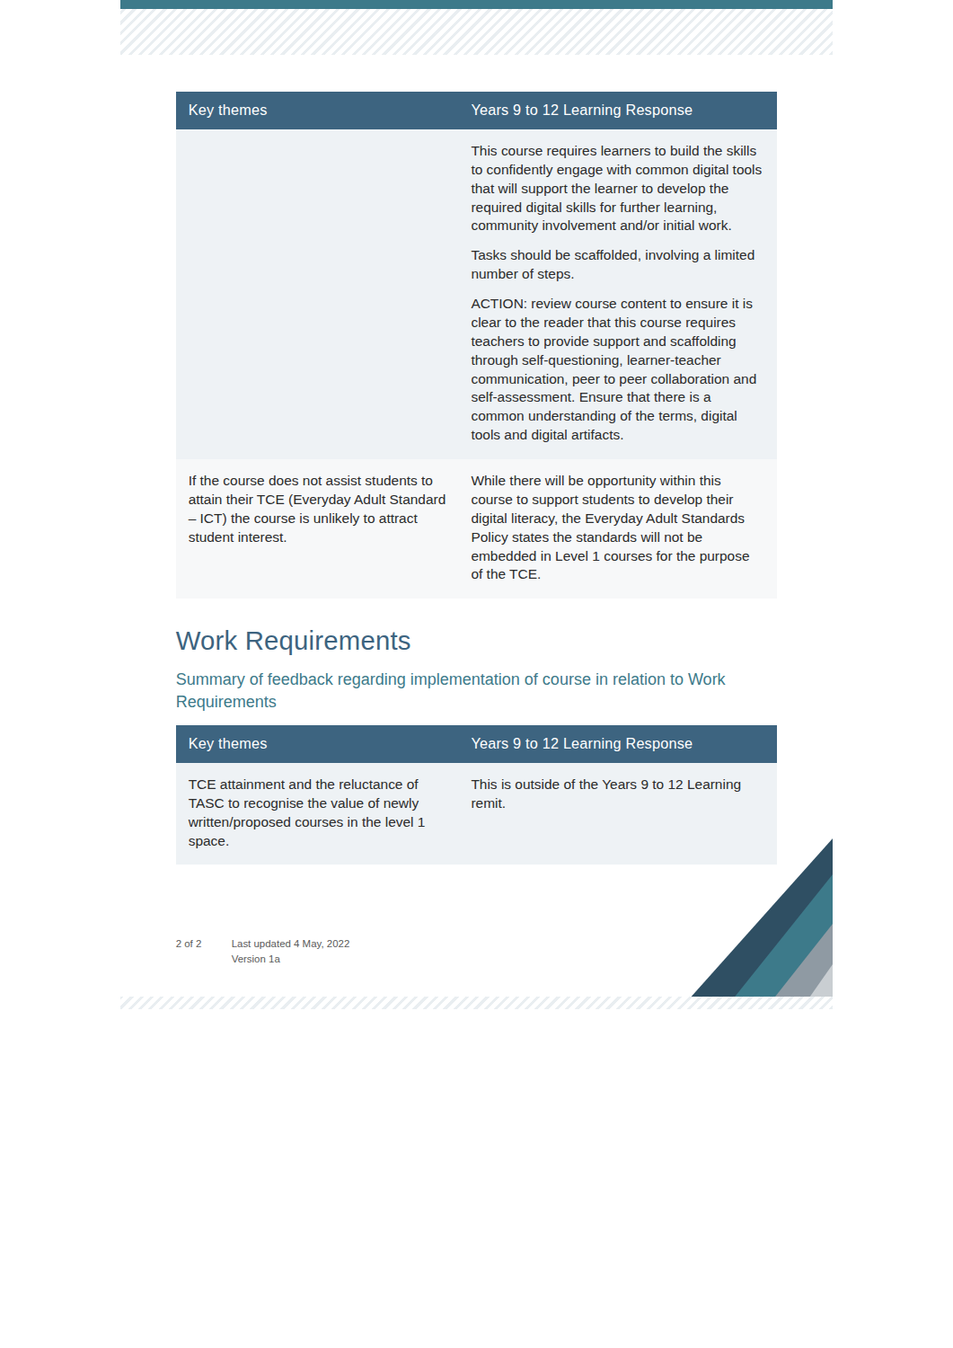| Key themes | Years 9 to 12 Learning Response |
| --- | --- |
| | This course requires learners to build the skills to confidently engage with common digital tools that will support the learner to develop the required digital skills for further learning, community involvement and/or initial work. Tasks should be scaffolded, involving a limited number of steps. ACTION: review course content to ensure it is clear to the reader that this course requires teachers to provide support and scaffolding through self-questioning, learner-teacher communication, peer to peer collaboration and self-assessment. Ensure that there is a common understanding of the terms, digital tools and digital artifacts. |
| If the course does not assist students to attain their TCE (Everyday Adult Standard – ICT) the course is unlikely to attract student interest. | While there will be opportunity within this course to support students to develop their digital literacy, the Everyday Adult Standards Policy states the standards will not be embedded in Level 1 courses for the purpose of the TCE. |
Work Requirements
Summary of feedback regarding implementation of course in relation to Work Requirements
| Key themes | Years 9 to 12 Learning Response |
| --- | --- |
| TCE attainment and the reluctance of TASC to recognise the value of newly written/proposed courses in the level 1 space. | This is outside of the Years 9 to 12 Learning remit. |
2 of 2 Last updated 4 May, 2022
Version 1a